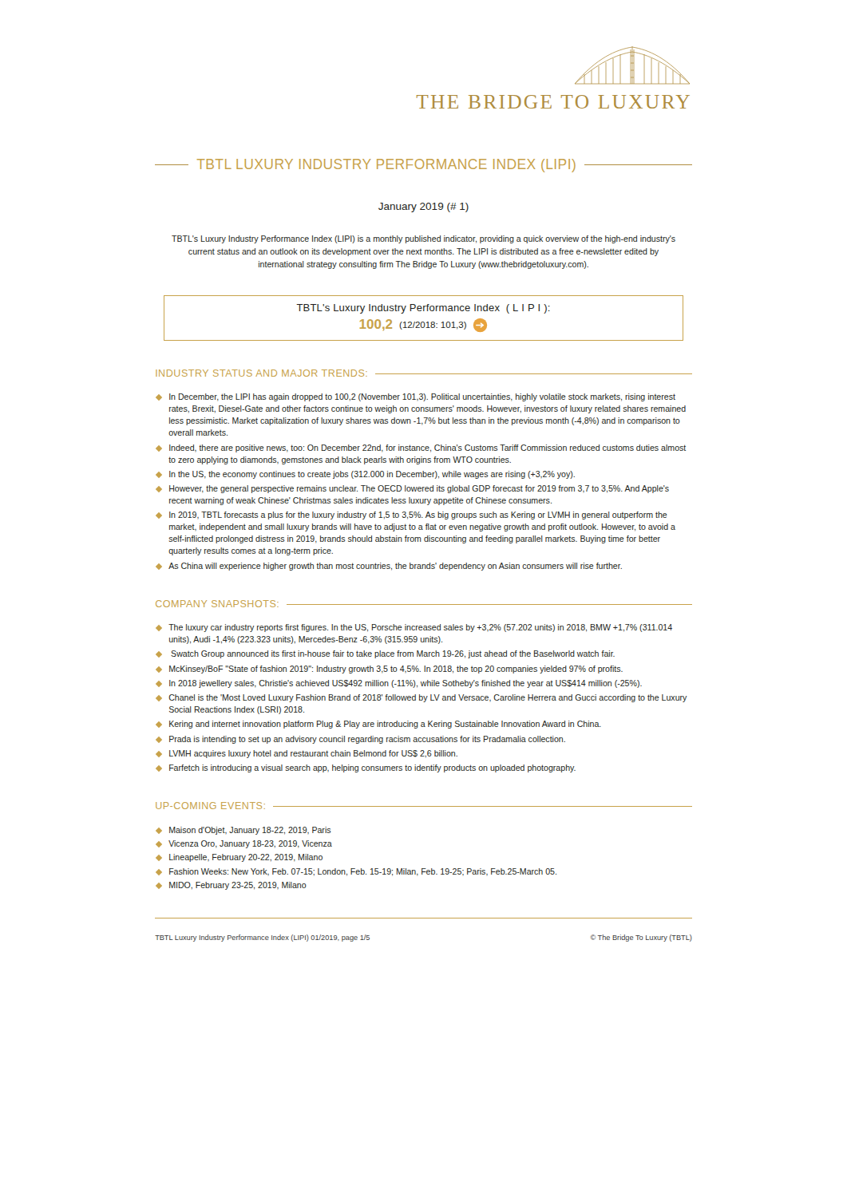THE BRIDGE TO LUXURY
TBTL LUXURY INDUSTRY PERFORMANCE INDEX (LIPI)
January 2019 (# 1)
TBTL's Luxury Industry Performance Index (LIPI) is a monthly published indicator, providing a quick overview of the high-end industry's current status and an outlook on its development over the next months. The LIPI is distributed as a free e-newsletter edited by international strategy consulting firm The Bridge To Luxury (www.thebridgetoluxury.com).
TBTL's Luxury Industry Performance Index ( L I P I ):
100,2 (12/2018: 101,3)
INDUSTRY STATUS AND MAJOR TRENDS:
In December, the LIPI has again dropped to 100,2 (November 101,3). Political uncertainties, highly volatile stock markets, rising interest rates, Brexit, Diesel-Gate and other factors continue to weigh on consumers' moods. However, investors of luxury related shares remained less pessimistic. Market capitalization of luxury shares was down -1,7% but less than in the previous month (-4,8%) and in comparison to overall markets.
Indeed, there are positive news, too: On December 22nd, for instance, China's Customs Tariff Commission reduced customs duties almost to zero applying to diamonds, gemstones and black pearls with origins from WTO countries.
In the US, the economy continues to create jobs (312.000 in December), while wages are rising (+3,2% yoy).
However, the general perspective remains unclear. The OECD lowered its global GDP forecast for 2019 from 3,7 to 3,5%. And Apple's recent warning of weak Chinese' Christmas sales indicates less luxury appetite of Chinese consumers.
In 2019, TBTL forecasts a plus for the luxury industry of 1,5 to 3,5%. As big groups such as Kering or LVMH in general outperform the market, independent and small luxury brands will have to adjust to a flat or even negative growth and profit outlook. However, to avoid a self-inflicted prolonged distress in 2019, brands should abstain from discounting and feeding parallel markets. Buying time for better quarterly results comes at a long-term price.
As China will experience higher growth than most countries, the brands' dependency on Asian consumers will rise further.
COMPANY SNAPSHOTS:
The luxury car industry reports first figures. In the US, Porsche increased sales by +3,2% (57.202 units) in 2018, BMW +1,7% (311.014 units), Audi -1,4% (223.323 units), Mercedes-Benz -6,3% (315.959 units).
Swatch Group announced its first in-house fair to take place from March 19-26, just ahead of the Baselworld watch fair.
McKinsey/BoF "State of fashion 2019": Industry growth 3,5 to 4,5%. In 2018, the top 20 companies yielded 97% of profits.
In 2018 jewellery sales, Christie's achieved US$492 million (-11%), while Sotheby's finished the year at US$414 million (-25%).
Chanel is the 'Most Loved Luxury Fashion Brand of 2018' followed by LV and Versace, Caroline Herrera and Gucci according to the Luxury Social Reactions Index (LSRI) 2018.
Kering and internet innovation platform Plug & Play are introducing a Kering Sustainable Innovation Award in China.
Prada is intending to set up an advisory council regarding racism accusations for its Pradamalia collection.
LVMH acquires luxury hotel and restaurant chain Belmond for US$ 2,6 billion.
Farfetch is introducing a visual search app, helping consumers to identify products on uploaded photography.
UP-COMING EVENTS:
Maison d'Objet, January 18-22, 2019, Paris
Vicenza Oro, January 18-23, 2019, Vicenza
Lineapelle, February 20-22, 2019, Milano
Fashion Weeks: New York, Feb. 07-15; London, Feb. 15-19; Milan, Feb. 19-25; Paris, Feb.25-March 05.
MIDO, February 23-25, 2019, Milano
TBTL Luxury Industry Performance Index (LIPI) 01/2019, page 1/5 © The Bridge To Luxury (TBTL)